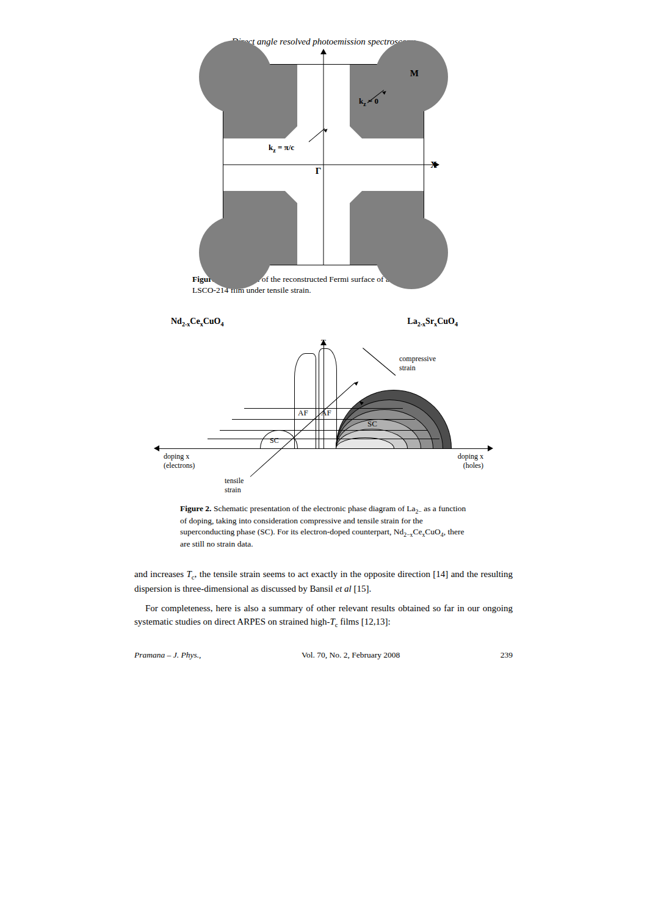Direct angle resolved photoemission spectroscopy
M X Γ kz = 0 kz = π/c
Figure 1. Projection of the reconstructed Fermi surface of an overdoped LSCO-214 film under tensile strain.
Nd2-xCexCuO4
La2-xSrxCuO4
T
doping x
(electrons)
doping x
(holes)
AF
AF
SC
SC
compressive
strain
tensile
strain
Figure 2. Schematic presentation of the electronic phase diagram of La2− as a function of doping, taking into consideration compressive and tensile strain for the superconducting phase (SC). For its electron-doped counterpart, Nd2−xCexCuO4, there are still no strain data.
and increases Tc, the tensile strain seems to act exactly in the opposite direction [14] and the resulting dispersion is three-dimensional as discussed by Bansil et al [15].
For completeness, here is also a summary of other relevant results obtained so far in our ongoing systematic studies on direct ARPES on strained high-Tc films [12,13]:
Pramana – J. Phys., Vol. 70, No. 2, February 2008 239